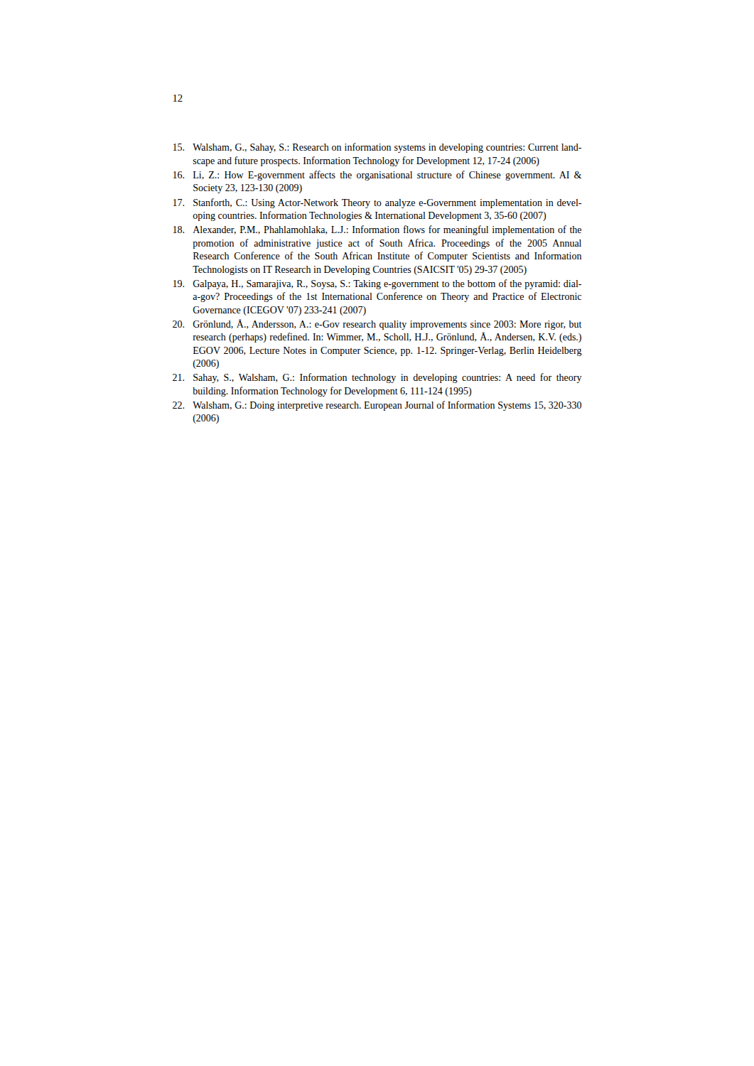12
15. Walsham, G., Sahay, S.: Research on information systems in developing countries: Current landscape and future prospects. Information Technology for Development 12, 17-24 (2006)
16. Li, Z.: How E-government affects the organisational structure of Chinese government. AI & Society 23, 123-130 (2009)
17. Stanforth, C.: Using Actor-Network Theory to analyze e-Government implementation in developing countries. Information Technologies & International Development 3, 35-60 (2007)
18. Alexander, P.M., Phahlamohlaka, L.J.: Information flows for meaningful implementation of the promotion of administrative justice act of South Africa. Proceedings of the 2005 Annual Research Conference of the South African Institute of Computer Scientists and Information Technologists on IT Research in Developing Countries (SAICSIT '05) 29-37 (2005)
19. Galpaya, H., Samarajiva, R., Soysa, S.: Taking e-government to the bottom of the pyramid: dial-a-gov? Proceedings of the 1st International Conference on Theory and Practice of Electronic Governance (ICEGOV '07) 233-241 (2007)
20. Grönlund, Å., Andersson, A.: e-Gov research quality improvements since 2003: More rigor, but research (perhaps) redefined. In: Wimmer, M., Scholl, H.J., Grönlund, Å., Andersen, K.V. (eds.) EGOV 2006, Lecture Notes in Computer Science, pp. 1-12. Springer-Verlag, Berlin Heidelberg (2006)
21. Sahay, S., Walsham, G.: Information technology in developing countries: A need for theory building. Information Technology for Development 6, 111-124 (1995)
22. Walsham, G.: Doing interpretive research. European Journal of Information Systems 15, 320-330 (2006)